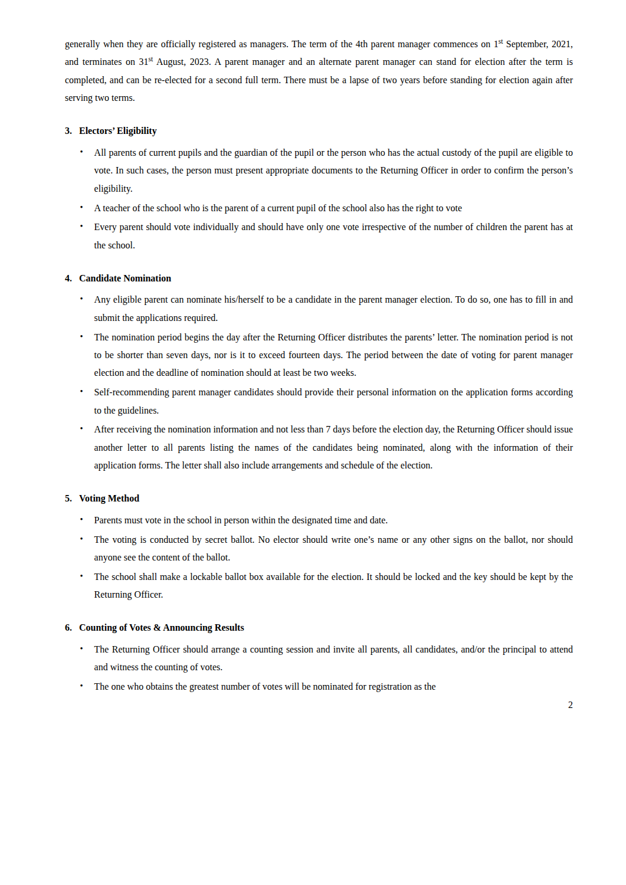generally when they are officially registered as managers. The term of the 4th parent manager commences on 1st September, 2021, and terminates on 31st August, 2023. A parent manager and an alternate parent manager can stand for election after the term is completed, and can be re-elected for a second full term. There must be a lapse of two years before standing for election again after serving two terms.
3. Electors’ Eligibility
All parents of current pupils and the guardian of the pupil or the person who has the actual custody of the pupil are eligible to vote. In such cases, the person must present appropriate documents to the Returning Officer in order to confirm the person’s eligibility.
A teacher of the school who is the parent of a current pupil of the school also has the right to vote
Every parent should vote individually and should have only one vote irrespective of the number of children the parent has at the school.
4. Candidate Nomination
Any eligible parent can nominate his/herself to be a candidate in the parent manager election. To do so, one has to fill in and submit the applications required.
The nomination period begins the day after the Returning Officer distributes the parents’ letter. The nomination period is not to be shorter than seven days, nor is it to exceed fourteen days. The period between the date of voting for parent manager election and the deadline of nomination should at least be two weeks.
Self-recommending parent manager candidates should provide their personal information on the application forms according to the guidelines.
After receiving the nomination information and not less than 7 days before the election day, the Returning Officer should issue another letter to all parents listing the names of the candidates being nominated, along with the information of their application forms. The letter shall also include arrangements and schedule of the election.
5. Voting Method
Parents must vote in the school in person within the designated time and date.
The voting is conducted by secret ballot. No elector should write one’s name or any other signs on the ballot, nor should anyone see the content of the ballot.
The school shall make a lockable ballot box available for the election. It should be locked and the key should be kept by the Returning Officer.
6. Counting of Votes & Announcing Results
The Returning Officer should arrange a counting session and invite all parents, all candidates, and/or the principal to attend and witness the counting of votes.
The one who obtains the greatest number of votes will be nominated for registration as the
2